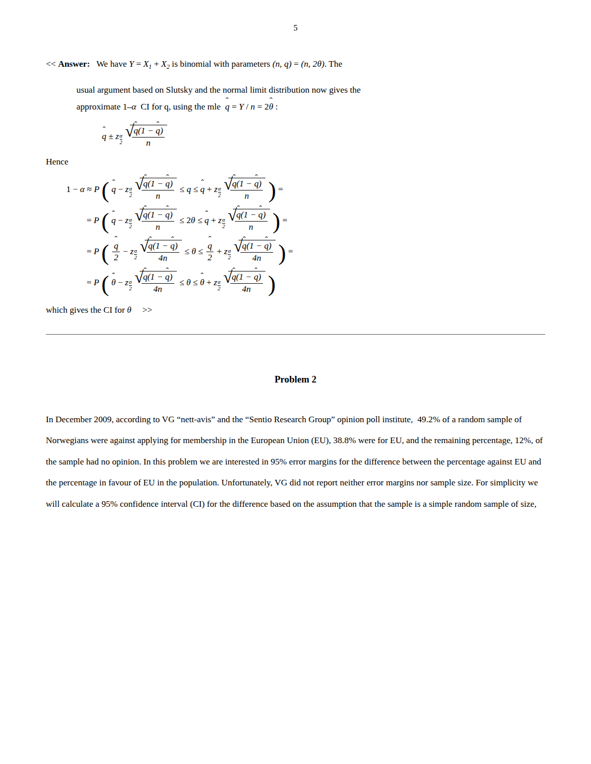5
<< Answer: We have Y = X1 + X2 is binomial with parameters (n, q) = (n, 2θ). The
usual argument based on Slutsky and the normal limit distribution now gives the
approximate 1–α CI for q, using the mle q = Y / n = 2θ :
q ± zα 2 q(1 − q) n
Hence
1 − α ≈ P ( q − zα 2 q(1 − q) n ≤ q ≤ q + zα 2 q(1 − q) n ) =
= P ( q − zα 2 q(1 − q) n ≤ 2θ ≤ q + zα 2 q(1 − q) n ) =
= P ( q 2 − zα 2 q(1 − q) 4n ≤ θ ≤ q 2 + zα 2 q(1 − q) 4n ) =
= P ( θ − zα 2 q(1 − q) 4n ≤ θ ≤ θ + zα 2 q(1 − q) 4n )
which gives the CI for θ >>
Problem 2
In December 2009, according to VG “nett-avis” and the “Sentio Research Group” opinion poll institute, 49.2% of a random sample of Norwegians were against applying for membership in the European Union (EU), 38.8% were for EU, and the remaining percentage, 12%, of the sample had no opinion. In this problem we are interested in 95% error margins for the difference between the percentage against EU and the percentage in favour of EU in the population. Unfortunately, VG did not report neither error margins nor sample size. For simplicity we will calculate a 95% confidence interval (CI) for the difference based on the assumption that the sample is a simple random sample of size,